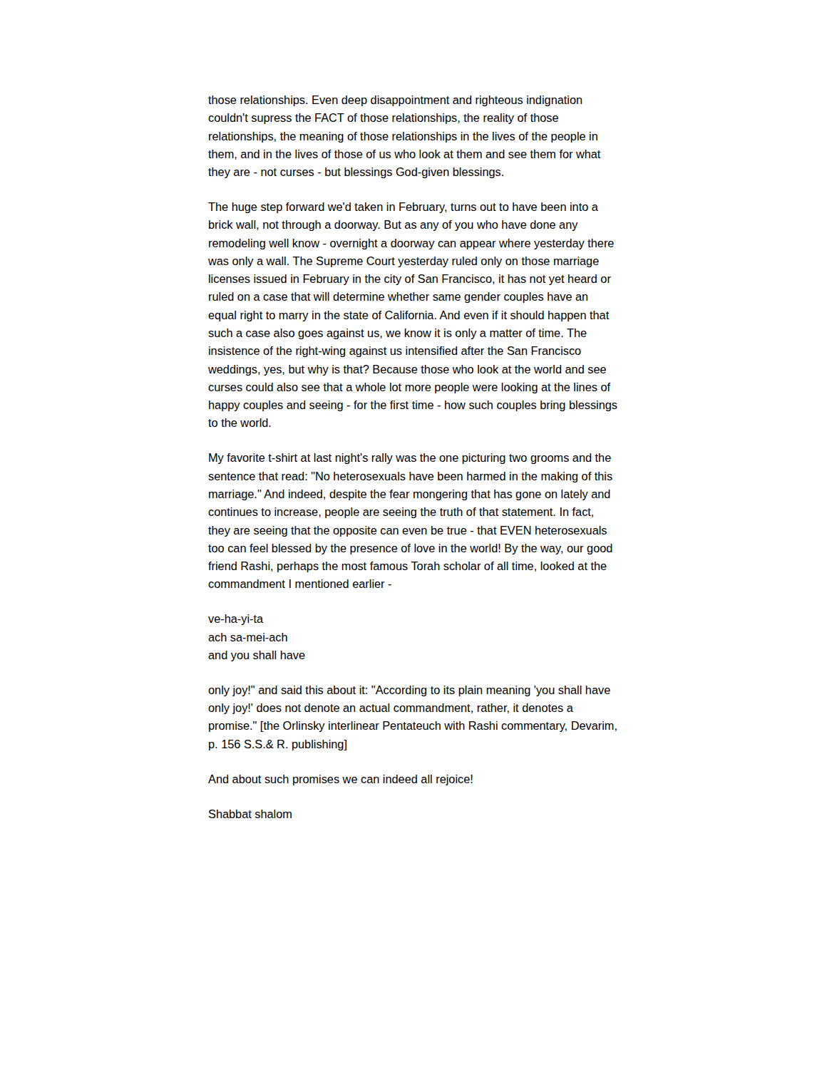those relationships. Even deep disappointment and righteous indignation couldn't supress the FACT of those relationships, the reality of those relationships, the meaning of those relationships in the lives of the people in them, and in the lives of those of us who look at them and see them for what they are - not curses - but blessings God-given blessings.
The huge step forward we'd taken in February, turns out to have been into a brick wall, not through a doorway. But as any of you who have done any remodeling well know - overnight a doorway can appear where yesterday there was only a wall. The Supreme Court yesterday ruled only on those marriage licenses issued in February in the city of San Francisco, it has not yet heard or ruled on a case that will determine whether same gender couples have an equal right to marry in the state of California. And even if it should happen that such a case also goes against us, we know it is only a matter of time. The insistence of the right-wing against us intensified after the San Francisco weddings, yes, but why is that? Because those who look at the world and see curses could also see that a whole lot more people were looking at the lines of happy couples and seeing - for the first time - how such couples bring blessings to the world.
My favorite t-shirt at last night's rally was the one picturing two grooms and the sentence that read: "No heterosexuals have been harmed in the making of this marriage." And indeed, despite the fear mongering that has gone on lately and continues to increase, people are seeing the truth of that statement. In fact, they are seeing that the opposite can even be true - that EVEN heterosexuals too can feel blessed by the presence of love in the world! By the way, our good friend Rashi, perhaps the most famous Torah scholar of all time, looked at the commandment I mentioned earlier -
ve-ha-yi-ta ach sa-mei-ach and you shall have
only joy!" and said this about it: "According to its plain meaning 'you shall have only joy!' does not denote an actual commandment, rather, it denotes a promise." [the Orlinsky interlinear Pentateuch with Rashi commentary, Devarim, p. 156 S.S.& R. publishing]
And about such promises we can indeed all rejoice!
Shabbat shalom